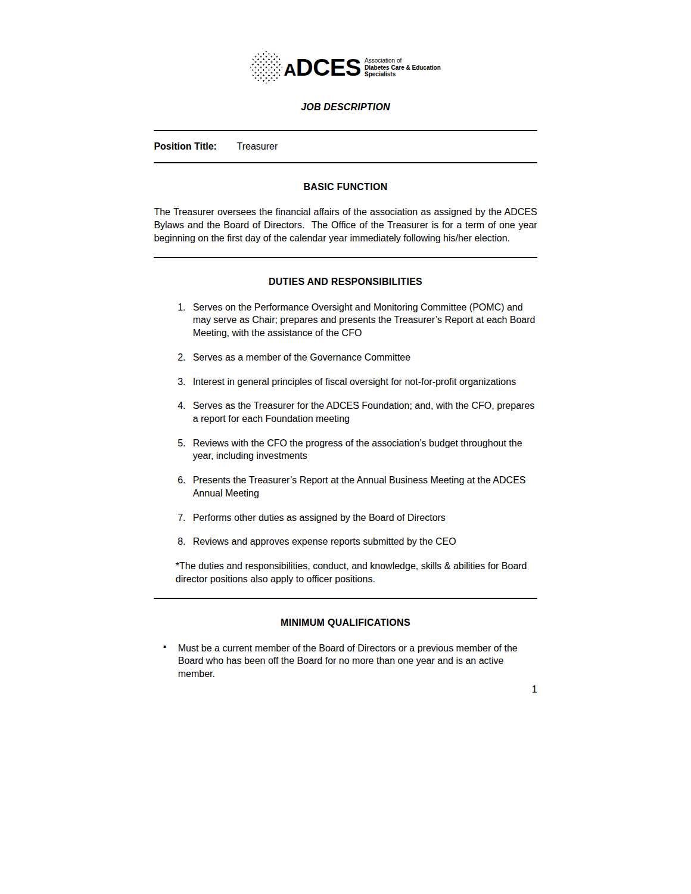ADCES Association of
Diabetes Care & Education
Specialists
JOB DESCRIPTION
Position Title:Treasurer
BASIC FUNCTION
The Treasurer oversees the financial affairs of the association as assigned by the ADCES Bylaws and the Board of Directors. The Office of the Treasurer is for a term of one year beginning on the first day of the calendar year immediately following his/her election.
DUTIES AND RESPONSIBILITIES
Serves on the Performance Oversight and Monitoring Committee (POMC) and may serve as Chair; prepares and presents the Treasurer’s Report at each Board Meeting, with the assistance of the CFO
Serves as a member of the Governance Committee
Interest in general principles of fiscal oversight for not-for-profit organizations
Serves as the Treasurer for the ADCES Foundation; and, with the CFO, prepares a report for each Foundation meeting
Reviews with the CFO the progress of the association’s budget throughout the year, including investments
Presents the Treasurer’s Report at the Annual Business Meeting at the ADCES Annual Meeting
Performs other duties as assigned by the Board of Directors
Reviews and approves expense reports submitted by the CEO
*The duties and responsibilities, conduct, and knowledge, skills & abilities for Board director positions also apply to officer positions.
MINIMUM QUALIFICATIONS
Must be a current member of the Board of Directors or a previous member of the Board who has been off the Board for no more than one year and is an active member.
1